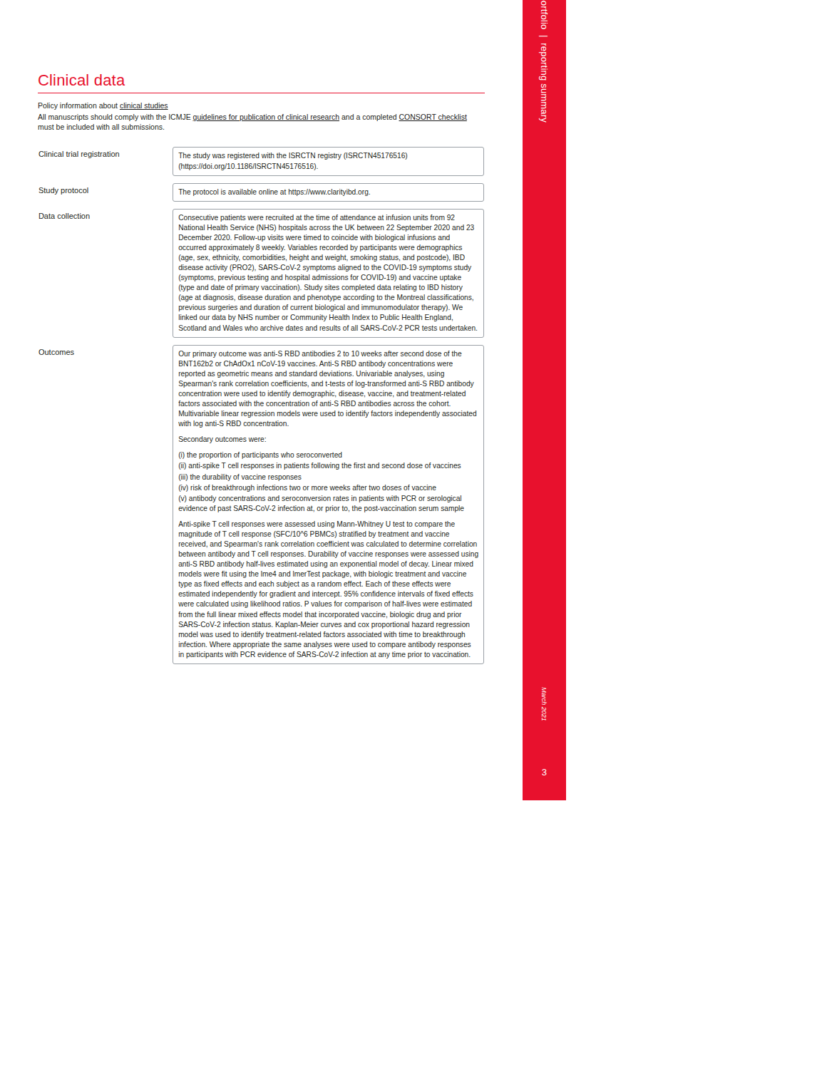nature portfolio | reporting summary
March 2021
3
Clinical data
Policy information about clinical studies
All manuscripts should comply with the ICMJE guidelines for publication of clinical research and a completed CONSORT checklist must be included with all submissions.
| Clinical trial registration | The study was registered with the ISRCTN registry (ISRCTN45176516) (https://doi.org/10.1186/ISRCTN45176516). |
| Study protocol | The protocol is available online at https://www.clarityibd.org. |
| Data collection | Consecutive patients were recruited at the time of attendance at infusion units from 92 National Health Service (NHS) hospitals across the UK between 22 September 2020 and 23 December 2020. Follow-up visits were timed to coincide with biological infusions and occurred approximately 8 weekly. Variables recorded by participants were demographics (age, sex, ethnicity, comorbidities, height and weight, smoking status, and postcode), IBD disease activity (PRO2), SARS-CoV-2 symptoms aligned to the COVID-19 symptoms study (symptoms, previous testing and hospital admissions for COVID-19) and vaccine uptake (type and date of primary vaccination). Study sites completed data relating to IBD history (age at diagnosis, disease duration and phenotype according to the Montreal classifications, previous surgeries and duration of current biological and immunomodulator therapy). We linked our data by NHS number or Community Health Index to Public Health England, Scotland and Wales who archive dates and results of all SARS-CoV-2 PCR tests undertaken. |
| Outcomes | Our primary outcome was anti-S RBD antibodies 2 to 10 weeks after second dose of the BNT162b2 or ChAdOx1 nCoV-19 vaccines. Anti-S RBD antibody concentrations were reported as geometric means and standard deviations. Univariable analyses, using Spearman's rank correlation coefficients, and t-tests of log-transformed anti-S RBD antibody concentration were used to identify demographic, disease, vaccine, and treatment-related factors associated with the concentration of anti-S RBD antibodies across the cohort. Multivariable linear regression models were used to identify factors independently associated with log anti-S RBD concentration. Secondary outcomes were: (i) the proportion of participants who seroconverted (ii) anti-spike T cell responses in patients following the first and second dose of vaccines (iii) the durability of vaccine responses (iv) risk of breakthrough infections two or more weeks after two doses of vaccine (v) antibody concentrations and seroconversion rates in patients with PCR or serological evidence of past SARS-CoV-2 infection at, or prior to, the post-vaccination serum sample Anti-spike T cell responses were assessed using Mann-Whitney U test to compare the magnitude of T cell response (SFC/10^6 PBMCs) stratified by treatment and vaccine received, and Spearman's rank correlation coefficient was calculated to determine correlation between antibody and T cell responses. Durability of vaccine responses were assessed using anti-S RBD antibody half-lives estimated using an exponential model of decay. Linear mixed models were fit using the lme4 and lmerTest package, with biologic treatment and vaccine type as fixed effects and each subject as a random effect. Each of these effects were estimated independently for gradient and intercept. 95% confidence intervals of fixed effects were calculated using likelihood ratios. P values for comparison of half-lives were estimated from the full linear mixed effects model that incorporated vaccine, biologic drug and prior SARS-CoV-2 infection status. Kaplan-Meier curves and cox proportional hazard regression model was used to identify treatment-related factors associated with time to breakthrough infection. Where appropriate the same analyses were used to compare antibody responses in participants with PCR evidence of SARS-CoV-2 infection at any time prior to vaccination. |